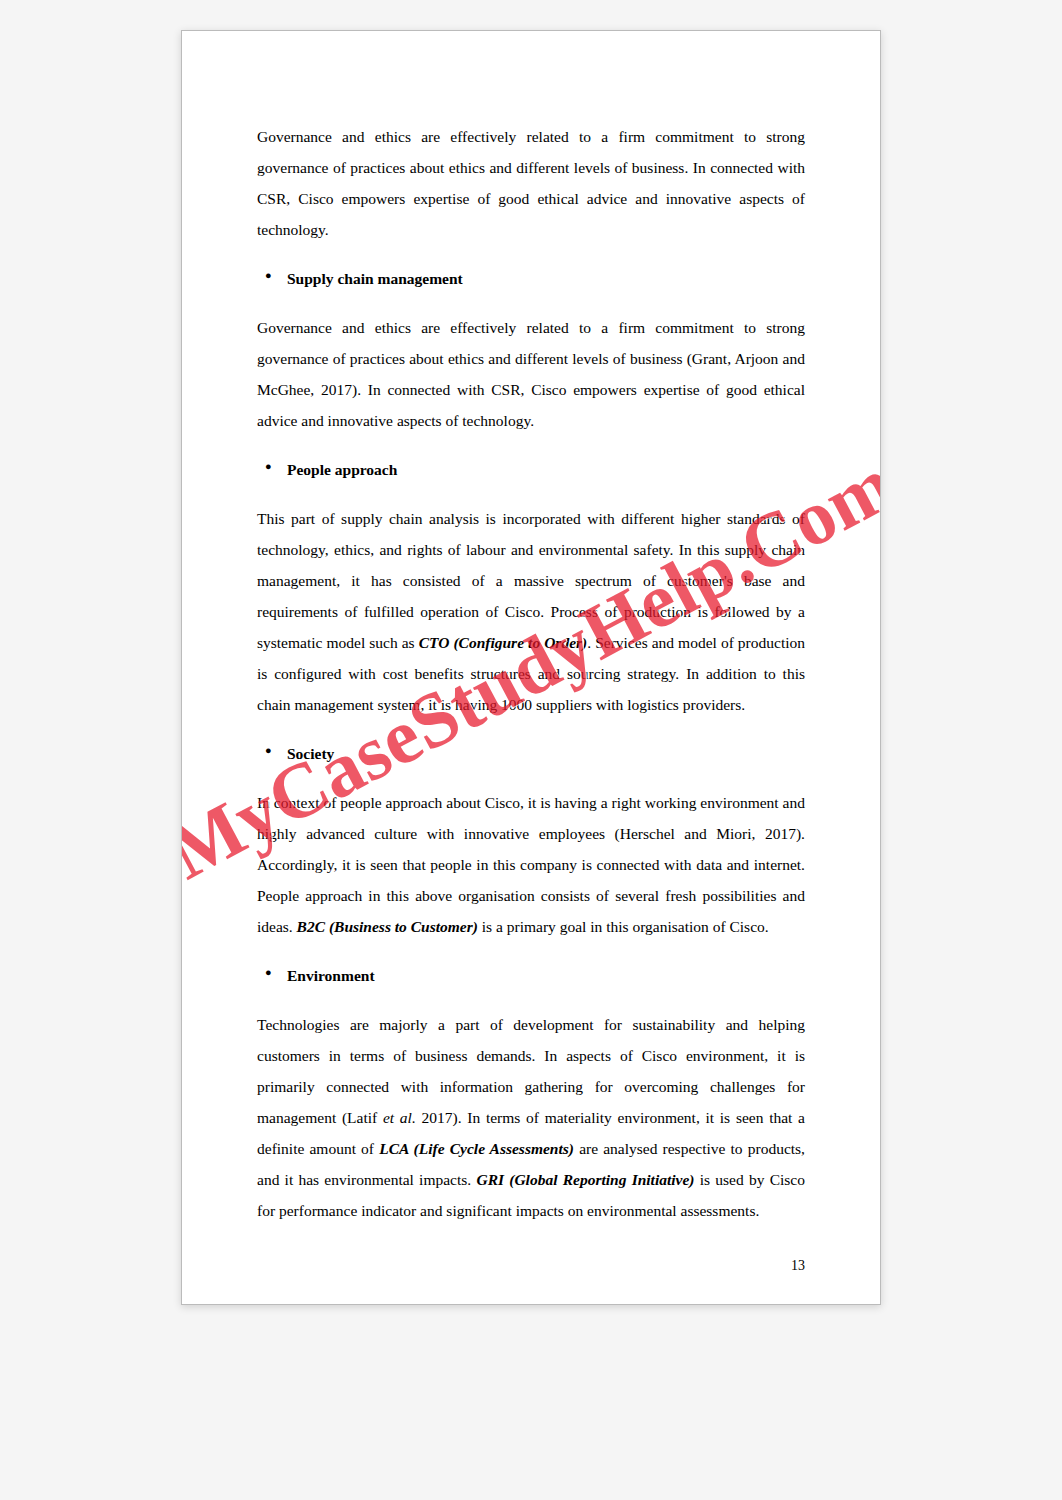Governance and ethics are effectively related to a firm commitment to strong governance of practices about ethics and different levels of business. In connected with CSR, Cisco empowers expertise of good ethical advice and innovative aspects of technology.
Supply chain management
Governance and ethics are effectively related to a firm commitment to strong governance of practices about ethics and different levels of business (Grant, Arjoon and McGhee, 2017). In connected with CSR, Cisco empowers expertise of good ethical advice and innovative aspects of technology.
People approach
This part of supply chain analysis is incorporated with different higher standards of technology, ethics, and rights of labour and environmental safety. In this supply chain management, it has consisted of a massive spectrum of customer's base and requirements of fulfilled operation of Cisco. Process of production is followed by a systematic model such as CTO (Configure to Order). Services and model of production is configured with cost benefits structures and sourcing strategy. In addition to this chain management system, it is having 1000 suppliers with logistics providers.
Society
In context of people approach about Cisco, it is having a right working environment and highly advanced culture with innovative employees (Herschel and Miori, 2017). Accordingly, it is seen that people in this company is connected with data and internet. People approach in this above organisation consists of several fresh possibilities and ideas. B2C (Business to Customer) is a primary goal in this organisation of Cisco.
Environment
Technologies are majorly a part of development for sustainability and helping customers in terms of business demands. In aspects of Cisco environment, it is primarily connected with information gathering for overcoming challenges for management (Latif et al. 2017). In terms of materiality environment, it is seen that a definite amount of LCA (Life Cycle Assessments) are analysed respective to products, and it has environmental impacts. GRI (Global Reporting Initiative) is used by Cisco for performance indicator and significant impacts on environmental assessments.
MyCaseStudyHelp.Com
13